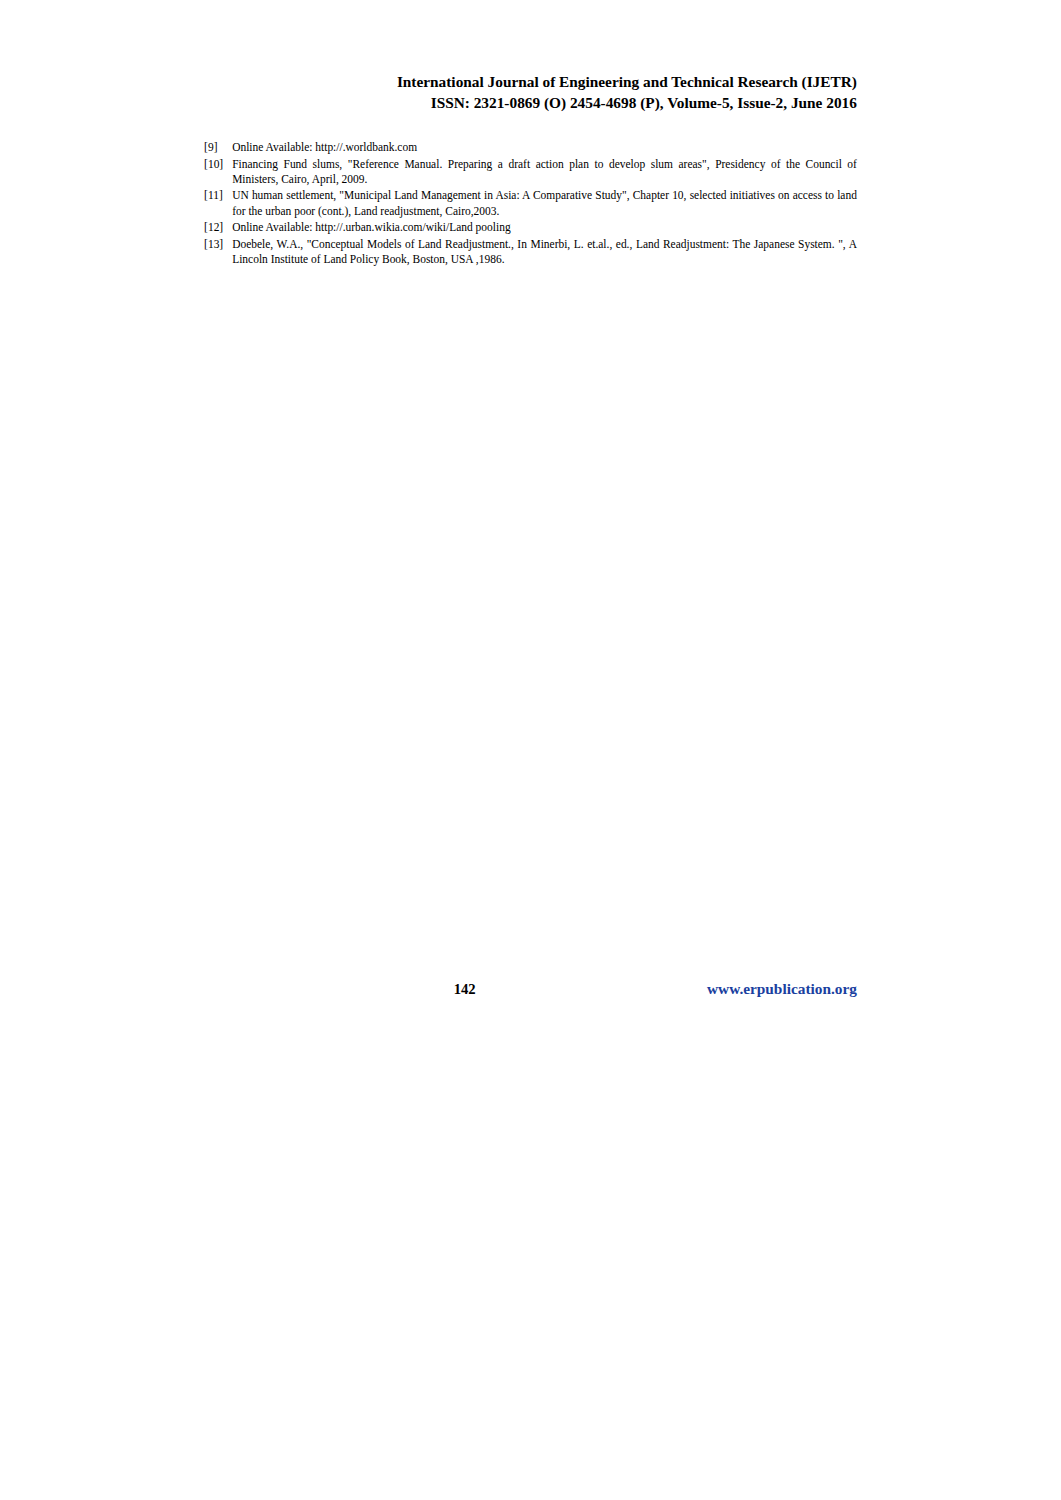International Journal of Engineering and Technical Research (IJETR) ISSN: 2321-0869 (O) 2454-4698 (P), Volume-5, Issue-2, June 2016
[9] Online Available: http://.worldbank.com
[10] Financing Fund slums, "Reference Manual. Preparing a draft action plan to develop slum areas", Presidency of the Council of Ministers, Cairo, April, 2009.
[11] UN human settlement, "Municipal Land Management in Asia: A Comparative Study", Chapter 10, selected initiatives on access to land for the urban poor (cont.), Land readjustment, Cairo,2003.
[12] Online Available: http://.urban.wikia.com/wiki/Land pooling
[13] Doebele, W.A., "Conceptual Models of Land Readjustment., In Minerbi, L. et.al., ed., Land Readjustment: The Japanese System. ", A Lincoln Institute of Land Policy Book, Boston, USA ,1986.
142
www.erpublication.org